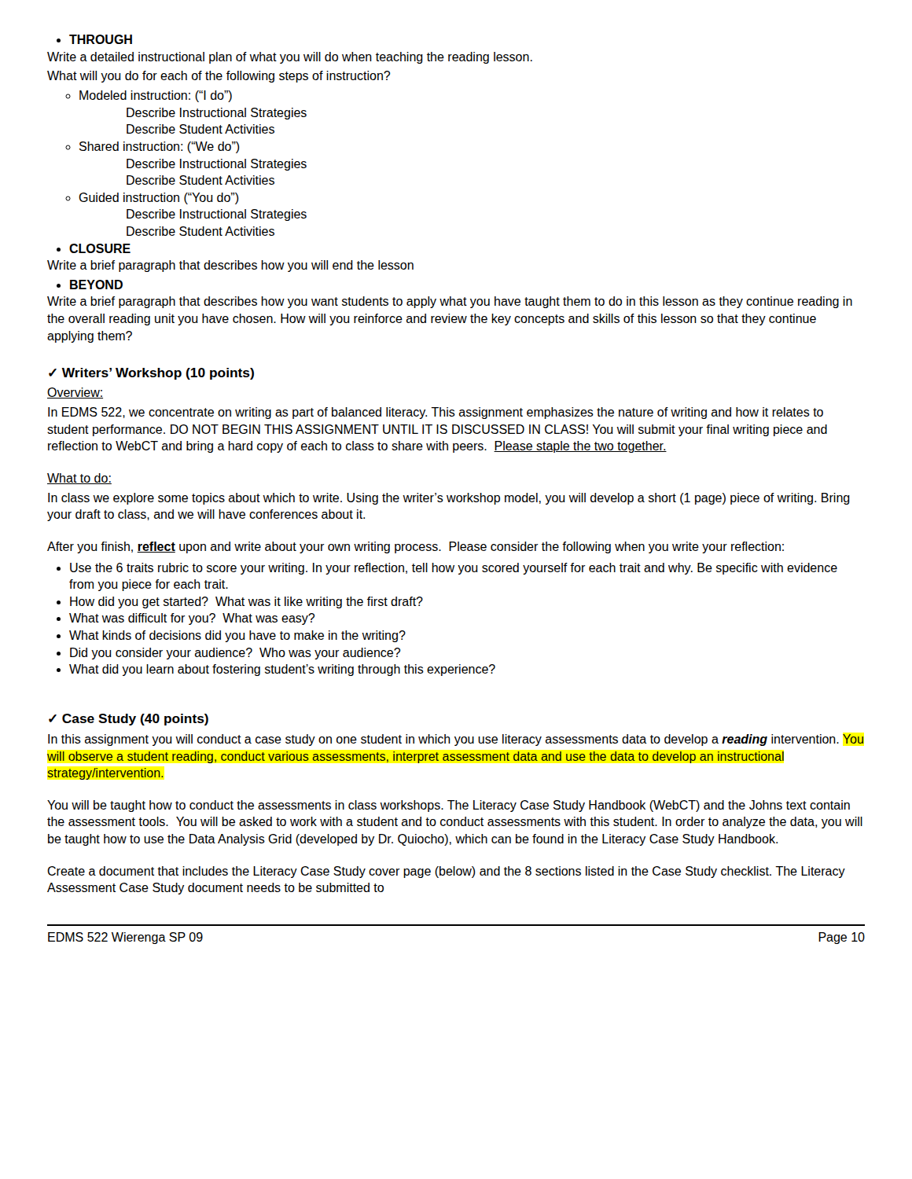THROUGH
Write a detailed instructional plan of what you will do when teaching the reading lesson.
What will you do for each of the following steps of instruction?
Modeled instruction: (“I do”)
Describe Instructional Strategies
Describe Student Activities
Shared instruction: (“We do”)
Describe Instructional Strategies
Describe Student Activities
Guided instruction (“You do”)
Describe Instructional Strategies
Describe Student Activities
CLOSURE
Write a brief paragraph that describes how you will end the lesson
BEYOND
Write a brief paragraph that describes how you want students to apply what you have taught them to do in this lesson as they continue reading in the overall reading unit you have chosen. How will you reinforce and review the key concepts and skills of this lesson so that they continue applying them?
Writers’ Workshop (10 points)
Overview:
In EDMS 522, we concentrate on writing as part of balanced literacy. This assignment emphasizes the nature of writing and how it relates to student performance. DO NOT BEGIN THIS ASSIGNMENT UNTIL IT IS DISCUSSED IN CLASS! You will submit your final writing piece and reflection to WebCT and bring a hard copy of each to class to share with peers. Please staple the two together.
What to do:
In class we explore some topics about which to write. Using the writer’s workshop model, you will develop a short (1 page) piece of writing. Bring your draft to class, and we will have conferences about it.
After you finish, reflect upon and write about your own writing process. Please consider the following when you write your reflection:
Use the 6 traits rubric to score your writing. In your reflection, tell how you scored yourself for each trait and why. Be specific with evidence from you piece for each trait.
How did you get started? What was it like writing the first draft?
What was difficult for you? What was easy?
What kinds of decisions did you have to make in the writing?
Did you consider your audience? Who was your audience?
What did you learn about fostering student’s writing through this experience?
Case Study (40 points)
In this assignment you will conduct a case study on one student in which you use literacy assessments data to develop a reading intervention. You will observe a student reading, conduct various assessments, interpret assessment data and use the data to develop an instructional strategy/intervention.
You will be taught how to conduct the assessments in class workshops. The Literacy Case Study Handbook (WebCT) and the Johns text contain the assessment tools. You will be asked to work with a student and to conduct assessments with this student. In order to analyze the data, you will be taught how to use the Data Analysis Grid (developed by Dr. Quiocho), which can be found in the Literacy Case Study Handbook.
Create a document that includes the Literacy Case Study cover page (below) and the 8 sections listed in the Case Study checklist. The Literacy Assessment Case Study document needs to be submitted to
EDMS 522 Wierenga SP 09 Page 10